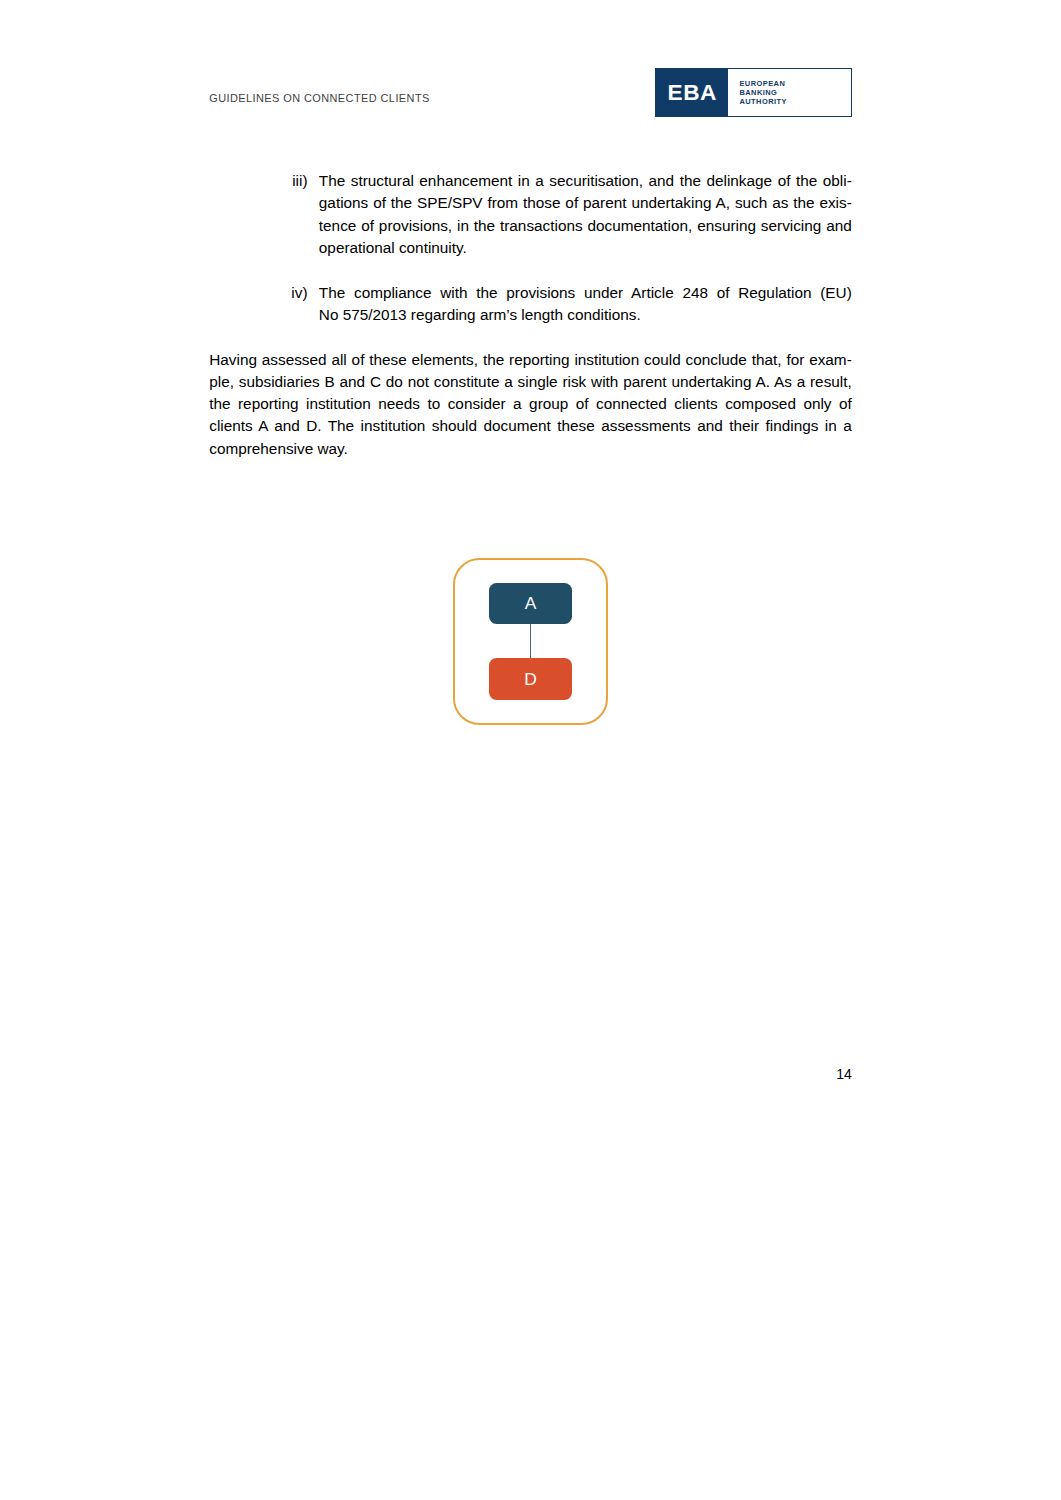Guidelines on connected clients
EBA
European Banking Authority
iii) The structural enhancement in a securitisation, and the delinkage of the obligations of the SPE/SPV from those of parent undertaking A, such as the existence of provisions, in the transactions documentation, ensuring servicing and operational continuity.
iv) The compliance with the provisions under Article 248 of Regulation (EU) No 575/2013 regarding arm’s length conditions.
Having assessed all of these elements, the reporting institution could conclude that, for example, subsidiaries B and C do not constitute a single risk with parent undertaking A. As a result, the reporting institution needs to consider a group of connected clients composed only of clients A and D. The institution should document these assessments and their findings in a comprehensive way.
A
D
14